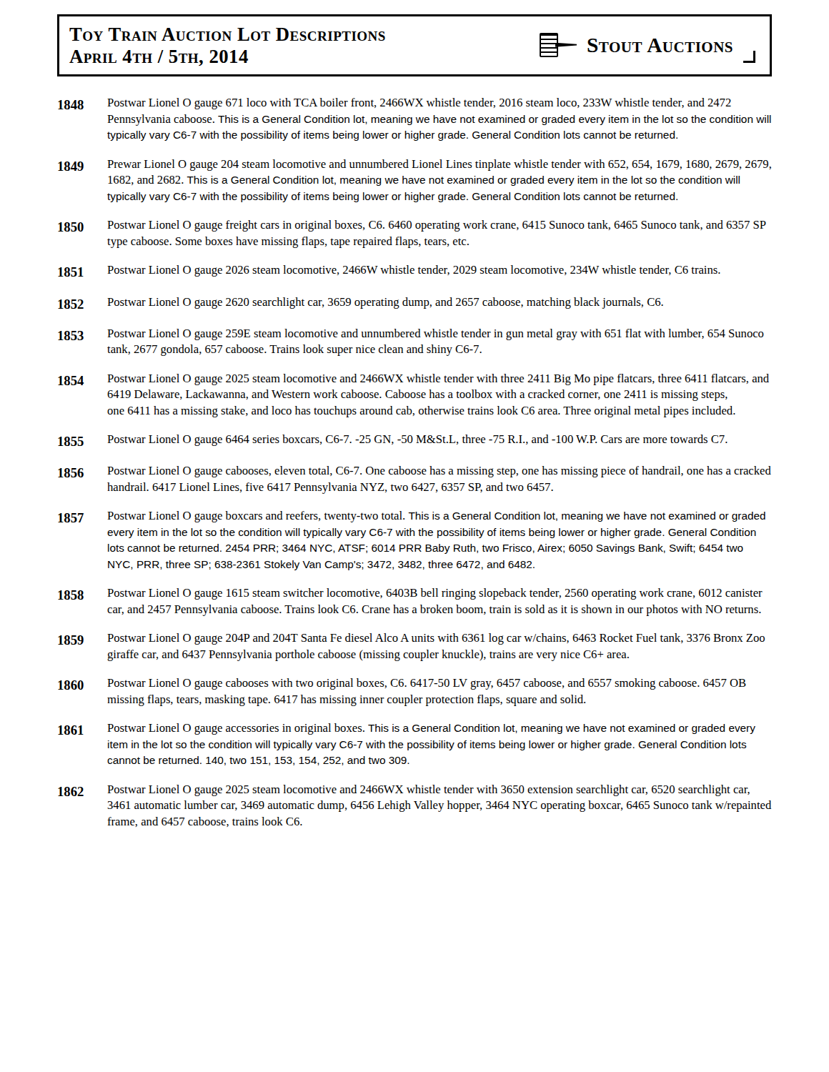Toy Train Auction Lot Descriptions
April 4th / 5th, 2014
Stout Auctions
1848
Postwar Lionel O gauge 671 loco with TCA boiler front, 2466WX whistle tender, 2016 steam loco, 233W whistle tender, and 2472 Pennsylvania caboose. This is a General Condition lot, meaning we have not examined or graded every item in the lot so the condition will typically vary C6-7 with the possibility of items being lower or higher grade. General Condition lots cannot be returned.
1849
Prewar Lionel O gauge 204 steam locomotive and unnumbered Lionel Lines tinplate whistle tender with 652, 654, 1679, 1680, 2679, 2679, 1682, and 2682. This is a General Condition lot, meaning we have not examined or graded every item in the lot so the condition will typically vary C6-7 with the possibility of items being lower or higher grade. General Condition lots cannot be returned.
1850
Postwar Lionel O gauge freight cars in original boxes, C6. 6460 operating work crane, 6415 Sunoco tank, 6465 Sunoco tank, and 6357 SP type caboose. Some boxes have missing flaps, tape repaired flaps, tears, etc.
1851
Postwar Lionel O gauge 2026 steam locomotive, 2466W whistle tender, 2029 steam locomotive, 234W whistle tender, C6 trains.
1852
Postwar Lionel O gauge 2620 searchlight car, 3659 operating dump, and 2657 caboose, matching black journals, C6.
1853
Postwar Lionel O gauge 259E steam locomotive and unnumbered whistle tender in gun metal gray with 651 flat with lumber, 654 Sunoco tank, 2677 gondola, 657 caboose. Trains look super nice clean and shiny C6-7.
1854
Postwar Lionel O gauge 2025 steam locomotive and 2466WX whistle tender with three 2411 Big Mo pipe flatcars, three 6411 flatcars, and 6419 Delaware, Lackawanna, and Western work caboose. Caboose has a toolbox with a cracked corner, one 2411 is missing steps,
one 6411 has a missing stake, and loco has touchups around cab, otherwise trains look C6 area. Three original metal pipes included.
1855
Postwar Lionel O gauge 6464 series boxcars, C6-7. -25 GN, -50 M&St.L, three -75 R.I., and -100 W.P. Cars are more towards C7.
1856
Postwar Lionel O gauge cabooses, eleven total, C6-7. One caboose has a missing step, one has missing piece of handrail, one has a cracked handrail. 6417 Lionel Lines, five 6417 Pennsylvania NYZ, two 6427, 6357 SP, and two 6457.
1857
Postwar Lionel O gauge boxcars and reefers, twenty-two total. This is a General Condition lot, meaning we have not examined or graded every item in the lot so the condition will typically vary C6-7 with the possibility of items being lower or higher grade. General Condition lots cannot be returned. 2454 PRR; 3464 NYC, ATSF; 6014 PRR Baby Ruth, two Frisco, Airex; 6050 Savings Bank, Swift; 6454 two NYC, PRR, three SP; 638-2361 Stokely Van Camp's; 3472, 3482, three 6472, and 6482.
1858
Postwar Lionel O gauge 1615 steam switcher locomotive, 6403B bell ringing slopeback tender, 2560 operating work crane, 6012 canister car, and 2457 Pennsylvania caboose. Trains look C6. Crane has a broken boom, train is sold as it is shown in our photos with NO returns.
1859
Postwar Lionel O gauge 204P and 204T Santa Fe diesel Alco A units with 6361 log car w/chains, 6463 Rocket Fuel tank, 3376 Bronx Zoo giraffe car, and 6437 Pennsylvania porthole caboose (missing coupler knuckle), trains are very nice C6+ area.
1860
Postwar Lionel O gauge cabooses with two original boxes, C6. 6417-50 LV gray, 6457 caboose, and 6557 smoking caboose. 6457 OB missing flaps, tears, masking tape. 6417 has missing inner coupler protection flaps, square and solid.
1861
Postwar Lionel O gauge accessories in original boxes. This is a General Condition lot, meaning we have not examined or graded every item in the lot so the condition will typically vary C6-7 with the possibility of items being lower or higher grade. General Condition lots cannot be returned. 140, two 151, 153, 154, 252, and two 309.
1862
Postwar Lionel O gauge 2025 steam locomotive and 2466WX whistle tender with 3650 extension searchlight car, 6520 searchlight car, 3461 automatic lumber car, 3469 automatic dump, 6456 Lehigh Valley hopper, 3464 NYC operating boxcar, 6465 Sunoco tank w/repainted frame, and 6457 caboose, trains look C6.